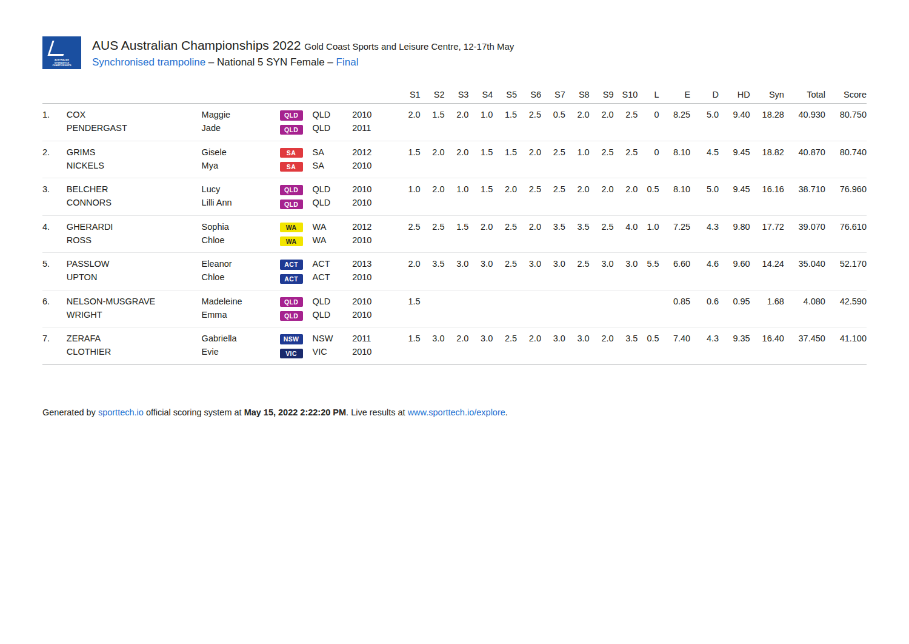AUSTRALIAN
GYMNASTICS
CHAMPIONSHIPS
AUS Australian Championships 2022 Gold Coast Sports and Leisure Centre, 12-17th May
Synchronised trampoline – National 5 SYN Female – Final
| | S1 | S2 | S3 | S4 | S5 | S6 | S7 | S8 | S9 | S10 | L | E | D | HD | Syn | Total | Score |
| --- | --- | --- | --- | --- | --- | --- | --- | --- | --- | --- | --- | --- | --- | --- | --- | --- | --- |
| 1. | COX PENDERGAST | Maggie Jade | QLD QLD | QLD QLD | 2010 2011 | 2.0 | 1.5 | 2.0 | 1.0 | 1.5 | 2.5 | 0.5 | 2.0 | 2.0 | 2.5 | 0 | 8.25 | 5.0 | 9.40 | 18.28 | 40.930 | 80.750 |
| 2. | GRIMS NICKELS | Gisele Mya | SA SA | SA SA | 2012 2010 | 1.5 | 2.0 | 2.0 | 1.5 | 1.5 | 2.0 | 2.5 | 1.0 | 2.5 | 2.5 | 0 | 8.10 | 4.5 | 9.45 | 18.82 | 40.870 | 80.740 |
| 3. | BELCHER CONNORS | Lucy Lilli Ann | QLD QLD | QLD QLD | 2010 2010 | 1.0 | 2.0 | 1.0 | 1.5 | 2.0 | 2.5 | 2.5 | 2.0 | 2.0 | 2.0 | 0.5 | 8.10 | 5.0 | 9.45 | 16.16 | 38.710 | 76.960 |
| 4. | GHERARDI ROSS | Sophia Chloe | WA WA | WA WA | 2012 2010 | 2.5 | 2.5 | 1.5 | 2.0 | 2.5 | 2.0 | 3.5 | 3.5 | 2.5 | 4.0 | 1.0 | 7.25 | 4.3 | 9.80 | 17.72 | 39.070 | 76.610 |
| 5. | PASSLOW UPTON | Eleanor Chloe | ACT ACT | ACT ACT | 2013 2010 | 2.0 | 3.5 | 3.0 | 3.0 | 2.5 | 3.0 | 3.0 | 2.5 | 3.0 | 3.0 | 5.5 | 6.60 | 4.6 | 9.60 | 14.24 | 35.040 | 52.170 |
| 6. | NELSON-MUSGRAVE WRIGHT | Madeleine Emma | QLD QLD | QLD QLD | 2010 2010 | 1.5 | | | | | | | | | | | 0.85 | 0.6 | 0.95 | 1.68 | 4.080 | 42.590 |
| 7. | ZERAFA CLOTHIER | Gabriella Evie | NSW VIC | NSW VIC | 2011 2010 | 1.5 | 3.0 | 2.0 | 3.0 | 2.5 | 2.0 | 3.0 | 3.0 | 2.0 | 3.5 | 0.5 | 7.40 | 4.3 | 9.35 | 16.40 | 37.450 | 41.100 |
Generated by sporttech.io official scoring system at May 15, 2022 2:22:20 PM. Live results at www.sporttech.io/explore.